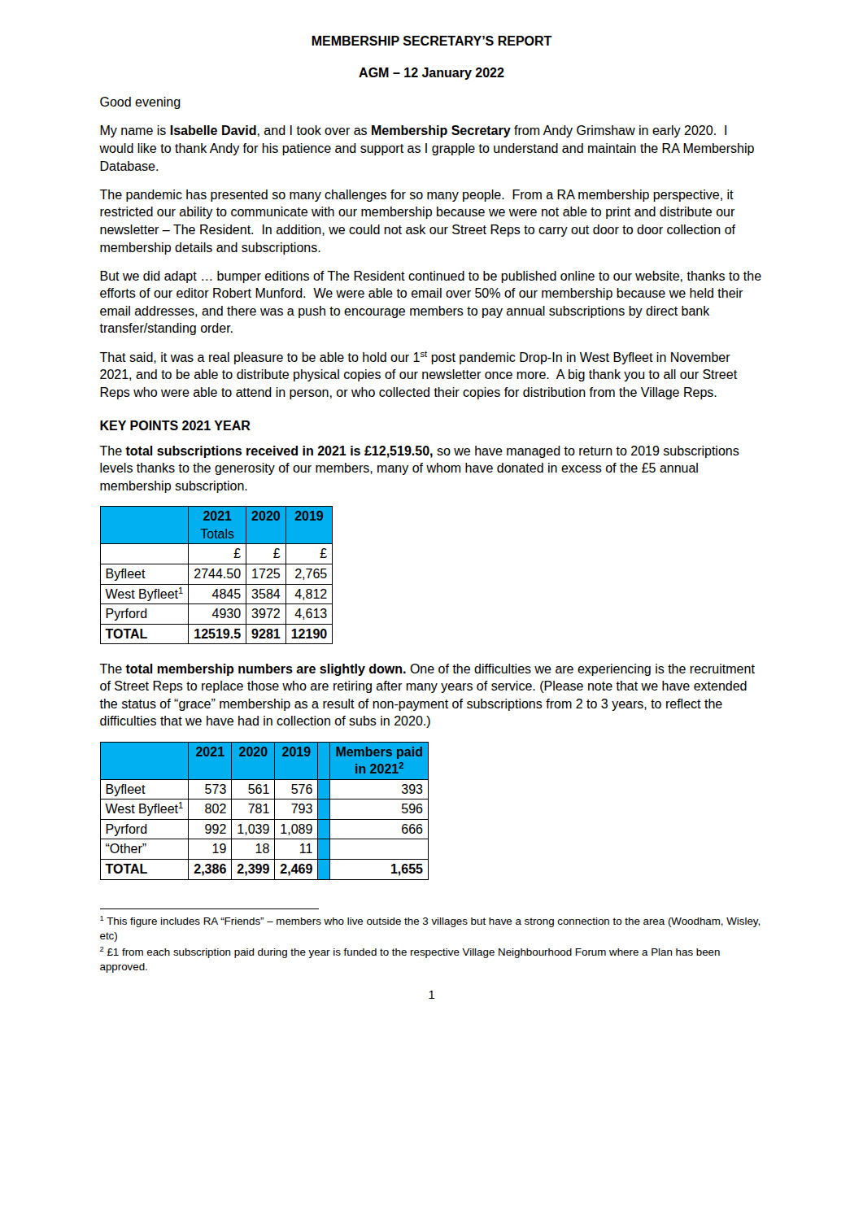MEMBERSHIP SECRETARY’S REPORT
AGM – 12 January 2022
Good evening
My name is Isabelle David, and I took over as Membership Secretary from Andy Grimshaw in early 2020. I would like to thank Andy for his patience and support as I grapple to understand and maintain the RA Membership Database.
The pandemic has presented so many challenges for so many people. From a RA membership perspective, it restricted our ability to communicate with our membership because we were not able to print and distribute our newsletter – The Resident. In addition, we could not ask our Street Reps to carry out door to door collection of membership details and subscriptions.
But we did adapt … bumper editions of The Resident continued to be published online to our website, thanks to the efforts of our editor Robert Munford. We were able to email over 50% of our membership because we held their email addresses, and there was a push to encourage members to pay annual subscriptions by direct bank transfer/standing order.
That said, it was a real pleasure to be able to hold our 1st post pandemic Drop-In in West Byfleet in November 2021, and to be able to distribute physical copies of our newsletter once more. A big thank you to all our Street Reps who were able to attend in person, or who collected their copies for distribution from the Village Reps.
KEY POINTS 2021 YEAR
The total subscriptions received in 2021 is £12,519.50, so we have managed to return to 2019 subscriptions levels thanks to the generosity of our members, many of whom have donated in excess of the £5 annual membership subscription.
| | 2021 Totals | 2020 | 2019 |
| --- | --- | --- | --- |
| | £ | £ | £ |
| Byfleet | 2744.50 | 1725 | 2,765 |
| West Byfleet 1 | 4845 | 3584 | 4,812 |
| Pyrford | 4930 | 3972 | 4,613 |
| TOTAL | 12519.5 | 9281 | 12190 |
The total membership numbers are slightly down. One of the difficulties we are experiencing is the recruitment of Street Reps to replace those who are retiring after many years of service. (Please note that we have extended the status of “grace” membership as a result of non-payment of subscriptions from 2 to 3 years, to reflect the difficulties that we have had in collection of subs in 2020.)
| | 2021 | 2020 | 2019 | | Members paid in 2021 2 |
| --- | --- | --- | --- | --- | --- |
| Byfleet | 573 | 561 | 576 | | 393 |
| West Byfleet 1 | 802 | 781 | 793 | | 596 |
| Pyrford | 992 | 1,039 | 1,089 | | 666 |
| “Other” | 19 | 18 | 11 | | |
| TOTAL | 2,386 | 2,399 | 2,469 | | 1,655 |
1 This figure includes RA “Friends” – members who live outside the 3 villages but have a strong connection to the area (Woodham, Wisley, etc)
2 £1 from each subscription paid during the year is funded to the respective Village Neighbourhood Forum where a Plan has been approved.
1